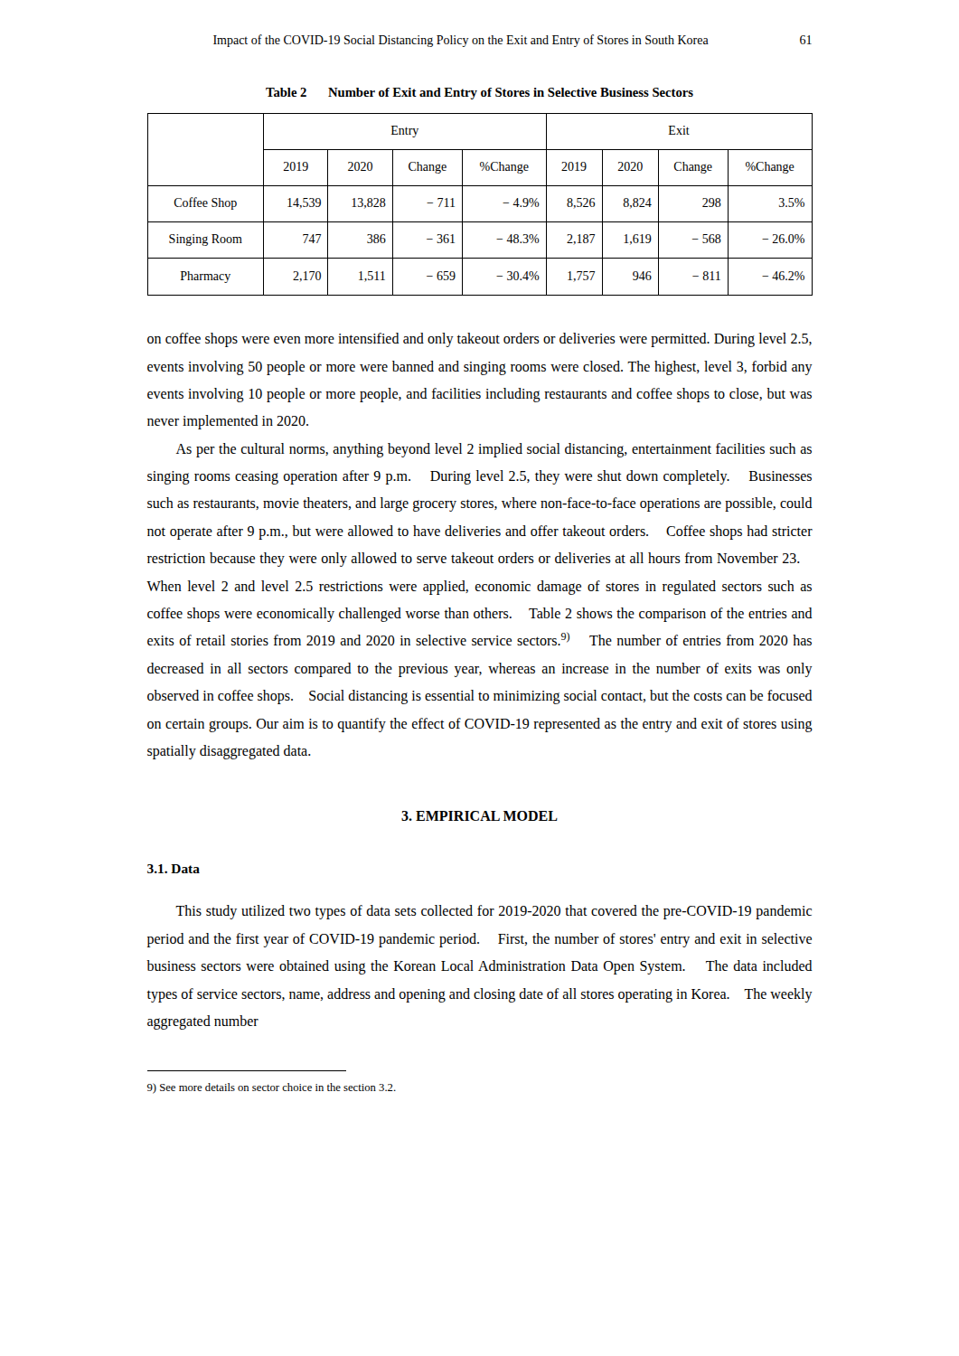Impact of the COVID-19 Social Distancing Policy on the Exit and Entry of Stores in South Korea 61
Table 2 Number of Exit and Entry of Stores in Selective Business Sectors
| | Entry | Exit |
| --- | --- | --- |
| 2019 | 2020 | Change | %Change | 2019 | 2020 | Change | %Change |
| Coffee Shop | 14,539 | 13,828 | − 711 | − 4.9% | 8,526 | 8,824 | 298 | 3.5% |
| Singing Room | 747 | 386 | − 361 | − 48.3% | 2,187 | 1,619 | − 568 | − 26.0% |
| Pharmacy | 2,170 | 1,511 | − 659 | − 30.4% | 1,757 | 946 | − 811 | − 46.2% |
on coffee shops were even more intensified and only takeout orders or deliveries were permitted. During level 2.5, events involving 50 people or more were banned and singing rooms were closed. The highest, level 3, forbid any events involving 10 people or more people, and facilities including restaurants and coffee shops to close, but was never implemented in 2020.
As per the cultural norms, anything beyond level 2 implied social distancing, entertainment facilities such as singing rooms ceasing operation after 9 p.m. During level 2.5, they were shut down completely. Businesses such as restaurants, movie theaters, and large grocery stores, where non-face-to-face operations are possible, could not operate after 9 p.m., but were allowed to have deliveries and offer takeout orders. Coffee shops had stricter restriction because they were only allowed to serve takeout orders or deliveries at all hours from November 23. When level 2 and level 2.5 restrictions were applied, economic damage of stores in regulated sectors such as coffee shops were economically challenged worse than others. Table 2 shows the comparison of the entries and exits of retail stories from 2019 and 2020 in selective service sectors.9) The number of entries from 2020 has decreased in all sectors compared to the previous year, whereas an increase in the number of exits was only observed in coffee shops. Social distancing is essential to minimizing social contact, but the costs can be focused on certain groups. Our aim is to quantify the effect of COVID-19 represented as the entry and exit of stores using spatially disaggregated data.
3. EMPIRICAL MODEL
3.1. Data
This study utilized two types of data sets collected for 2019-2020 that covered the pre-COVID-19 pandemic period and the first year of COVID-19 pandemic period. First, the number of stores' entry and exit in selective business sectors were obtained using the Korean Local Administration Data Open System. The data included types of service sectors, name, address and opening and closing date of all stores operating in Korea. The weekly aggregated number
9) See more details on sector choice in the section 3.2.